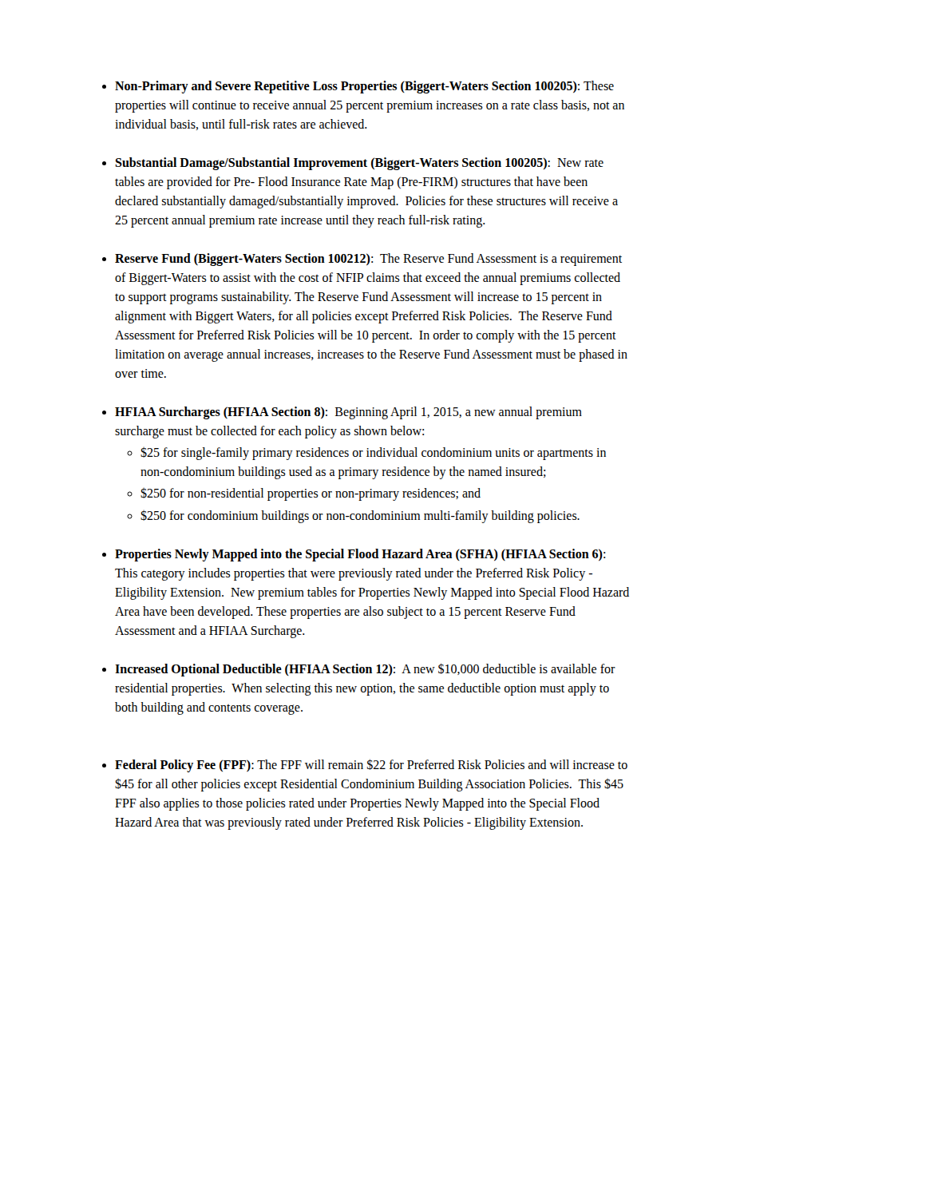Non-Primary and Severe Repetitive Loss Properties (Biggert-Waters Section 100205): These properties will continue to receive annual 25 percent premium increases on a rate class basis, not an individual basis, until full-risk rates are achieved.
Substantial Damage/Substantial Improvement (Biggert-Waters Section 100205): New rate tables are provided for Pre- Flood Insurance Rate Map (Pre-FIRM) structures that have been declared substantially damaged/substantially improved. Policies for these structures will receive a 25 percent annual premium rate increase until they reach full-risk rating.
Reserve Fund (Biggert-Waters Section 100212): The Reserve Fund Assessment is a requirement of Biggert-Waters to assist with the cost of NFIP claims that exceed the annual premiums collected to support programs sustainability. The Reserve Fund Assessment will increase to 15 percent in alignment with Biggert Waters, for all policies except Preferred Risk Policies. The Reserve Fund Assessment for Preferred Risk Policies will be 10 percent. In order to comply with the 15 percent limitation on average annual increases, increases to the Reserve Fund Assessment must be phased in over time.
HFIAA Surcharges (HFIAA Section 8): Beginning April 1, 2015, a new annual premium surcharge must be collected for each policy as shown below:
$25 for single-family primary residences or individual condominium units or apartments in non-condominium buildings used as a primary residence by the named insured;
$250 for non-residential properties or non-primary residences; and
$250 for condominium buildings or non-condominium multi-family building policies.
Properties Newly Mapped into the Special Flood Hazard Area (SFHA) (HFIAA Section 6): This category includes properties that were previously rated under the Preferred Risk Policy - Eligibility Extension. New premium tables for Properties Newly Mapped into Special Flood Hazard Area have been developed. These properties are also subject to a 15 percent Reserve Fund Assessment and a HFIAA Surcharge.
Increased Optional Deductible (HFIAA Section 12): A new $10,000 deductible is available for residential properties. When selecting this new option, the same deductible option must apply to both building and contents coverage.
Federal Policy Fee (FPF): The FPF will remain $22 for Preferred Risk Policies and will increase to $45 for all other policies except Residential Condominium Building Association Policies. This $45 FPF also applies to those policies rated under Properties Newly Mapped into the Special Flood Hazard Area that was previously rated under Preferred Risk Policies - Eligibility Extension.